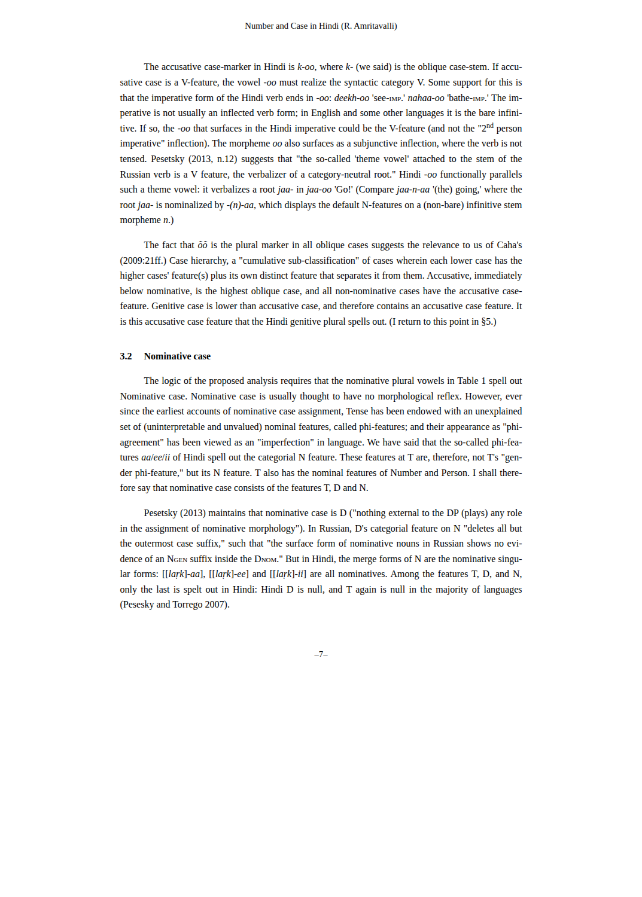Number and Case in Hindi (R. Amritavalli)
The accusative case-marker in Hindi is k-oo, where k- (we said) is the oblique case-stem. If accusative case is a V-feature, the vowel -oo must realize the syntactic category V. Some support for this is that the imperative form of the Hindi verb ends in -oo: deekh-oo 'see-imp.' nahaa-oo 'bathe-imp.' The imperative is not usually an inflected verb form; in English and some other languages it is the bare infinitive. If so, the -oo that surfaces in the Hindi imperative could be the V-feature (and not the "2nd person imperative" inflection). The morpheme oo also surfaces as a subjunctive inflection, where the verb is not tensed. Pesetsky (2013, n.12) suggests that "the so-called 'theme vowel' attached to the stem of the Russian verb is a V feature, the verbalizer of a category-neutral root." Hindi -oo functionally parallels such a theme vowel: it verbalizes a root jaa- in jaa-oo 'Go!' (Compare jaa-n-aa '(the) going,' where the root jaa- is nominalized by -(n)-aa, which displays the default N-features on a (non-bare) infinitive stem morpheme n.)
The fact that õõ is the plural marker in all oblique cases suggests the relevance to us of Caha's (2009:21ff.) Case hierarchy, a "cumulative sub-classification" of cases wherein each lower case has the higher cases' feature(s) plus its own distinct feature that separates it from them. Accusative, immediately below nominative, is the highest oblique case, and all non-nominative cases have the accusative case-feature. Genitive case is lower than accusative case, and therefore contains an accusative case feature. It is this accusative case feature that the Hindi genitive plural spells out. (I return to this point in §5.)
3.2 Nominative case
The logic of the proposed analysis requires that the nominative plural vowels in Table 1 spell out Nominative case. Nominative case is usually thought to have no morphological reflex. However, ever since the earliest accounts of nominative case assignment, Tense has been endowed with an unexplained set of (uninterpretable and unvalued) nominal features, called phi-features; and their appearance as "phi-agreement" has been viewed as an "imperfection" in language. We have said that the so-called phi-features aa/ee/ii of Hindi spell out the categorial N feature. These features at T are, therefore, not T's "gender phi-feature," but its N feature. T also has the nominal features of Number and Person. I shall therefore say that nominative case consists of the features T, D and N.
Pesetsky (2013) maintains that nominative case is D ("nothing external to the DP (plays) any role in the assignment of nominative morphology"). In Russian, D's categorial feature on N "deletes all but the outermost case suffix," such that "the surface form of nominative nouns in Russian shows no evidence of an Ngen suffix inside the Dnom." But in Hindi, the merge forms of N are the nominative singular forms: [[laṛk]-aa], [[laṛk]-ee] and [[laṛk]-ii] are all nominatives. Among the features T, D, and N, only the last is spelt out in Hindi: Hindi D is null, and T again is null in the majority of languages (Pesesky and Torrego 2007).
–7–